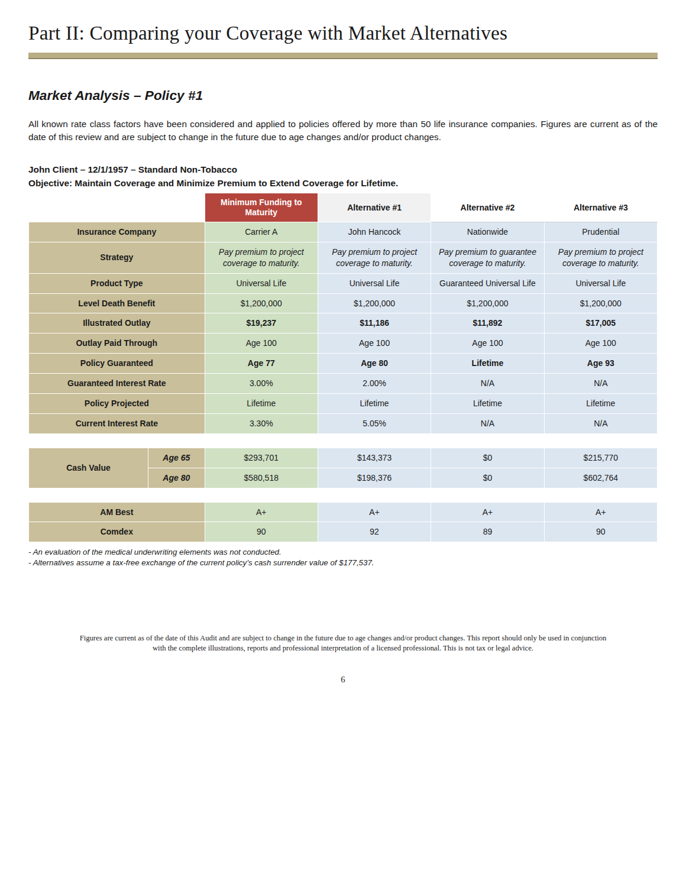Part II: Comparing your Coverage with Market Alternatives
Market Analysis – Policy #1
All known rate class factors have been considered and applied to policies offered by more than 50 life insurance companies. Figures are current as of the date of this review and are subject to change in the future due to age changes and/or product changes.
John Client – 12/1/1957 – Standard Non-Tobacco
Objective: Maintain Coverage and Minimize Premium to Extend Coverage for Lifetime.
| | Minimum Funding to Maturity | Alternative #1 | Alternative #2 | Alternative #3 |
| Insurance Company | Carrier A | John Hancock | Nationwide | Prudential |
| Strategy | Pay premium to project coverage to maturity. | Pay premium to project coverage to maturity. | Pay premium to guarantee coverage to maturity. | Pay premium to project coverage to maturity. |
| Product Type | Universal Life | Universal Life | Guaranteed Universal Life | Universal Life |
| Level Death Benefit | $1,200,000 | $1,200,000 | $1,200,000 | $1,200,000 |
| Illustrated Outlay | $19,237 | $11,186 | $11,892 | $17,005 |
| Outlay Paid Through | Age 100 | Age 100 | Age 100 | Age 100 |
| Policy Guaranteed | Age 77 | Age 80 | Lifetime | Age 93 |
| Guaranteed Interest Rate | 3.00% | 2.00% | N/A | N/A |
| Policy Projected | Lifetime | Lifetime | Lifetime | Lifetime |
| Current Interest Rate | 3.30% | 5.05% | N/A | N/A |
| Cash Value | Age 65 | $293,701 | $143,373 | $0 | $215,770 |
| Age 80 | $580,518 | $198,376 | $0 | $602,764 |
| AM Best | A+ | A+ | A+ | A+ |
| Comdex | 90 | 92 | 89 | 90 |
- An evaluation of the medical underwriting elements was not conducted.
- Alternatives assume a tax-free exchange of the current policy’s cash surrender value of $177,537.
Figures are current as of the date of this Audit and are subject to change in the future due to age changes and/or product changes. This report should only be used in conjunction with the complete illustrations, reports and professional interpretation of a licensed professional. This is not tax or legal advice.
6